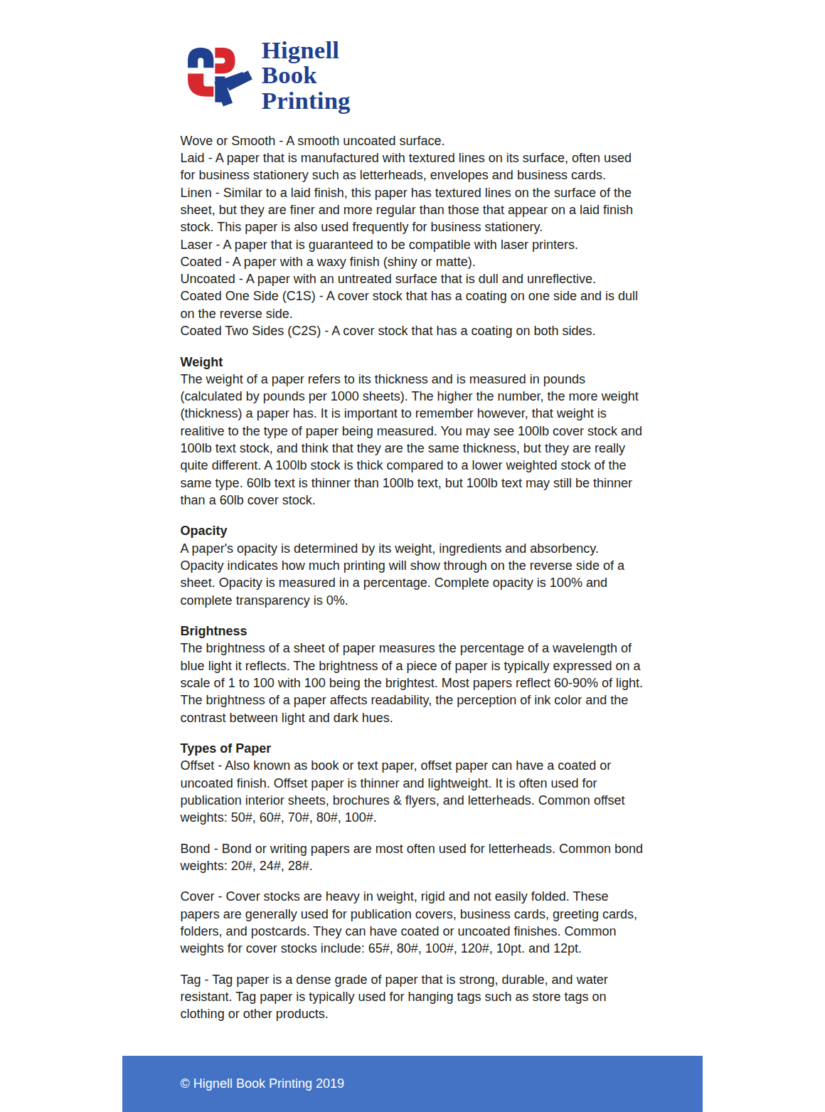Hignell
Book
Printing
Wove or Smooth - A smooth uncoated surface.
Laid - A paper that is manufactured with textured lines on its surface, often used for business stationery such as letterheads, envelopes and business cards.
Linen - Similar to a laid finish, this paper has textured lines on the surface of the sheet, but they are finer and more regular than those that appear on a laid finish stock. This paper is also used frequently for business stationery.
Laser - A paper that is guaranteed to be compatible with laser printers.
Coated - A paper with a waxy finish (shiny or matte).
Uncoated - A paper with an untreated surface that is dull and unreflective.
Coated One Side (C1S) - A cover stock that has a coating on one side and is dull on the reverse side.
Coated Two Sides (C2S) - A cover stock that has a coating on both sides.
Weight
The weight of a paper refers to its thickness and is measured in pounds (calculated by pounds per 1000 sheets). The higher the number, the more weight (thickness) a paper has. It is important to remember however, that weight is realitive to the type of paper being measured. You may see 100lb cover stock and 100lb text stock, and think that they are the same thickness, but they are really quite different. A 100lb stock is thick compared to a lower weighted stock of the same type. 60lb text is thinner than 100lb text, but 100lb text may still be thinner than a 60lb cover stock.
Opacity
A paper's opacity is determined by its weight, ingredients and absorbency. Opacity indicates how much printing will show through on the reverse side of a sheet. Opacity is measured in a percentage. Complete opacity is 100% and complete transparency is 0%.
Brightness
The brightness of a sheet of paper measures the percentage of a wavelength of blue light it reflects. The brightness of a piece of paper is typically expressed on a scale of 1 to 100 with 100 being the brightest. Most papers reflect 60-90% of light. The brightness of a paper affects readability, the perception of ink color and the contrast between light and dark hues.
Types of Paper
Offset - Also known as book or text paper, offset paper can have a coated or uncoated finish. Offset paper is thinner and lightweight. It is often used for publication interior sheets, brochures & flyers, and letterheads. Common offset weights: 50#, 60#, 70#, 80#, 100#.
Bond - Bond or writing papers are most often used for letterheads. Common bond weights: 20#, 24#, 28#.
Cover - Cover stocks are heavy in weight, rigid and not easily folded. These papers are generally used for publication covers, business cards, greeting cards, folders, and postcards. They can have coated or uncoated finishes. Common weights for cover stocks include: 65#, 80#, 100#, 120#, 10pt. and 12pt.
Tag - Tag paper is a dense grade of paper that is strong, durable, and water resistant. Tag paper is typically used for hanging tags such as store tags on clothing or other products.
© Hignell Book Printing 2019